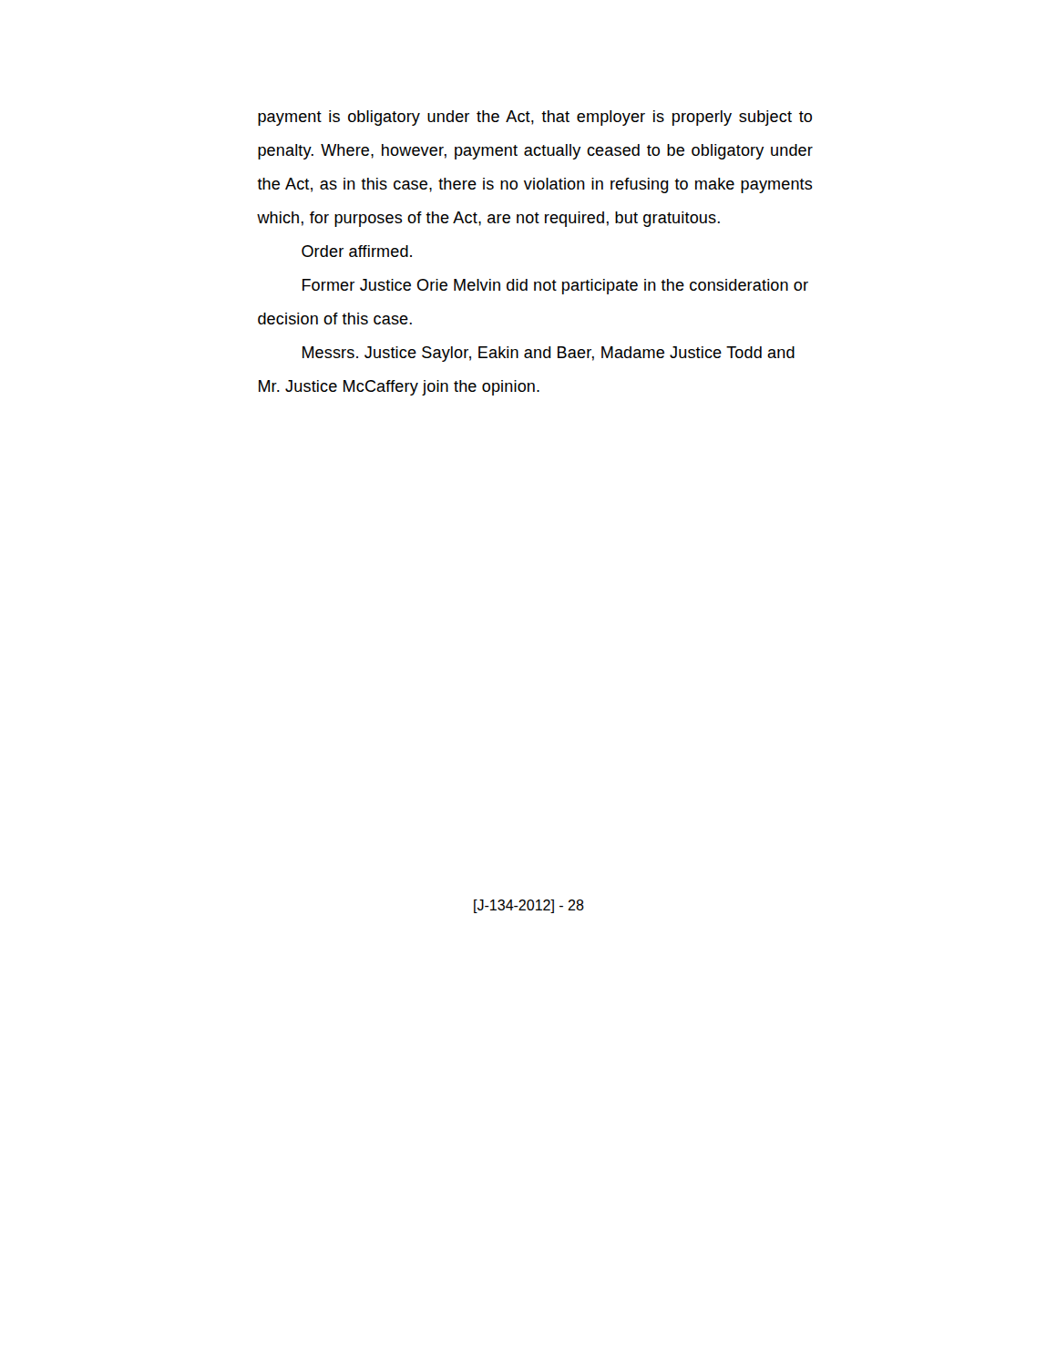payment is obligatory under the Act, that employer is properly subject to penalty. Where, however, payment actually ceased to be obligatory under the Act, as in this case, there is no violation in refusing to make payments which, for purposes of the Act, are not required, but gratuitous.
Order affirmed.
Former Justice Orie Melvin did not participate in the consideration or decision of this case.
Messrs. Justice Saylor, Eakin and Baer, Madame Justice Todd and Mr. Justice McCaffery join the opinion.
[J-134-2012] - 28